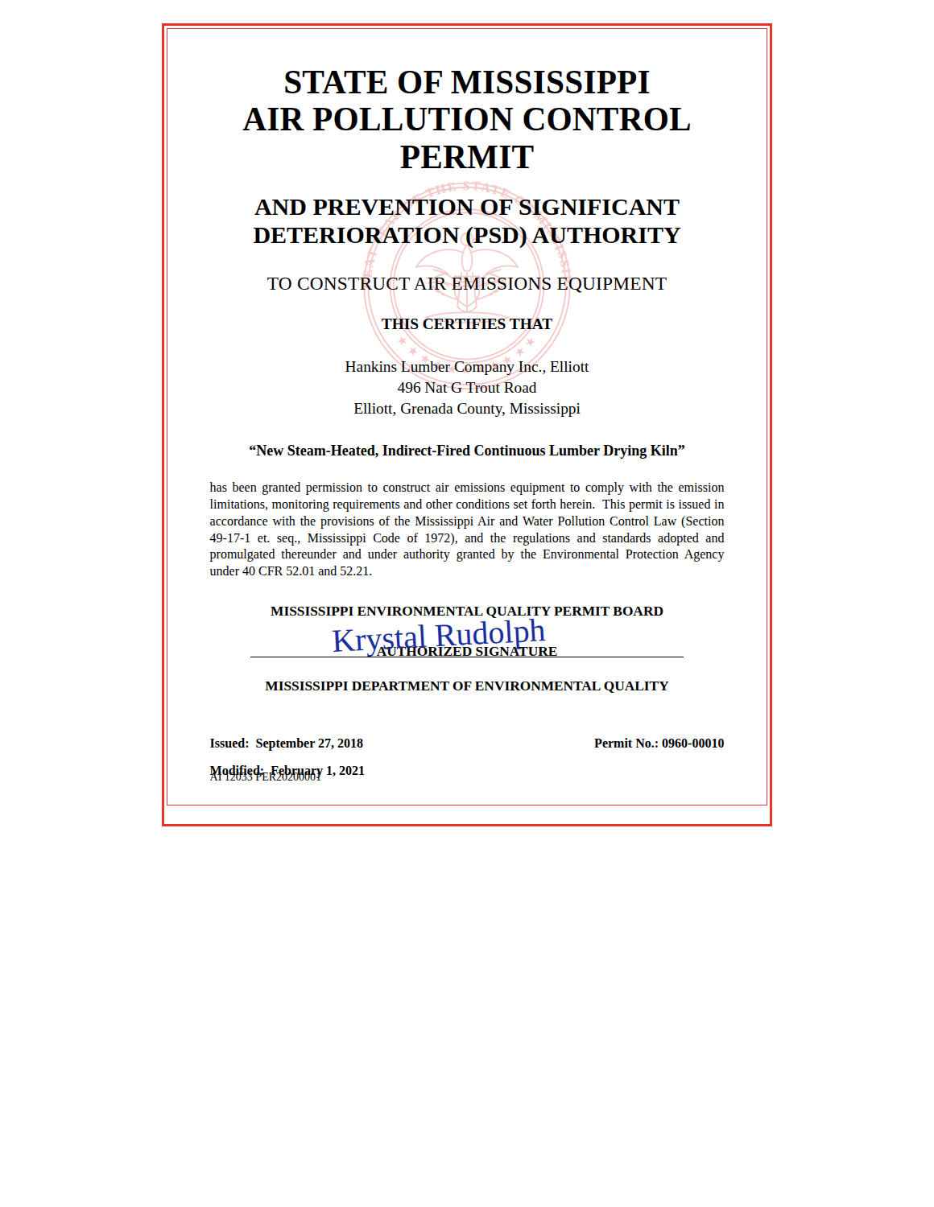GREAT SEAL OF THE STATE OF MISSISSIPPI ★ ★ ★ ★ ★ ★ ★ ★ ★ ★ ★
STATE OF MISSISSIPPI
AIR POLLUTION CONTROL
PERMIT
AND PREVENTION OF SIGNIFICANT
DETERIORATION (PSD) AUTHORITY
TO CONSTRUCT AIR EMISSIONS EQUIPMENT
THIS CERTIFIES THAT
Hankins Lumber Company Inc., Elliott
496 Nat G Trout Road
Elliott, Grenada County, Mississippi
“New Steam-Heated, Indirect-Fired Continuous Lumber Drying Kiln”
has been granted permission to construct air emissions equipment to comply with the emission limitations, monitoring requirements and other conditions set forth herein. This permit is issued in accordance with the provisions of the Mississippi Air and Water Pollution Control Law (Section 49-17-1 et. seq., Mississippi Code of 1972), and the regulations and standards adopted and promulgated thereunder and under authority granted by the Environmental Protection Agency under 40 CFR 52.01 and 52.21.
MISSISSIPPI ENVIRONMENTAL QUALITY PERMIT BOARD
Krystal Rudolph
AUTHORIZED SIGNATURE
MISSISSIPPI DEPARTMENT OF ENVIRONMENTAL QUALITY
Issued: September 27, 2018 Permit No.: 0960-00010
Modified: February 1, 2021
AI 12033 PER20200001